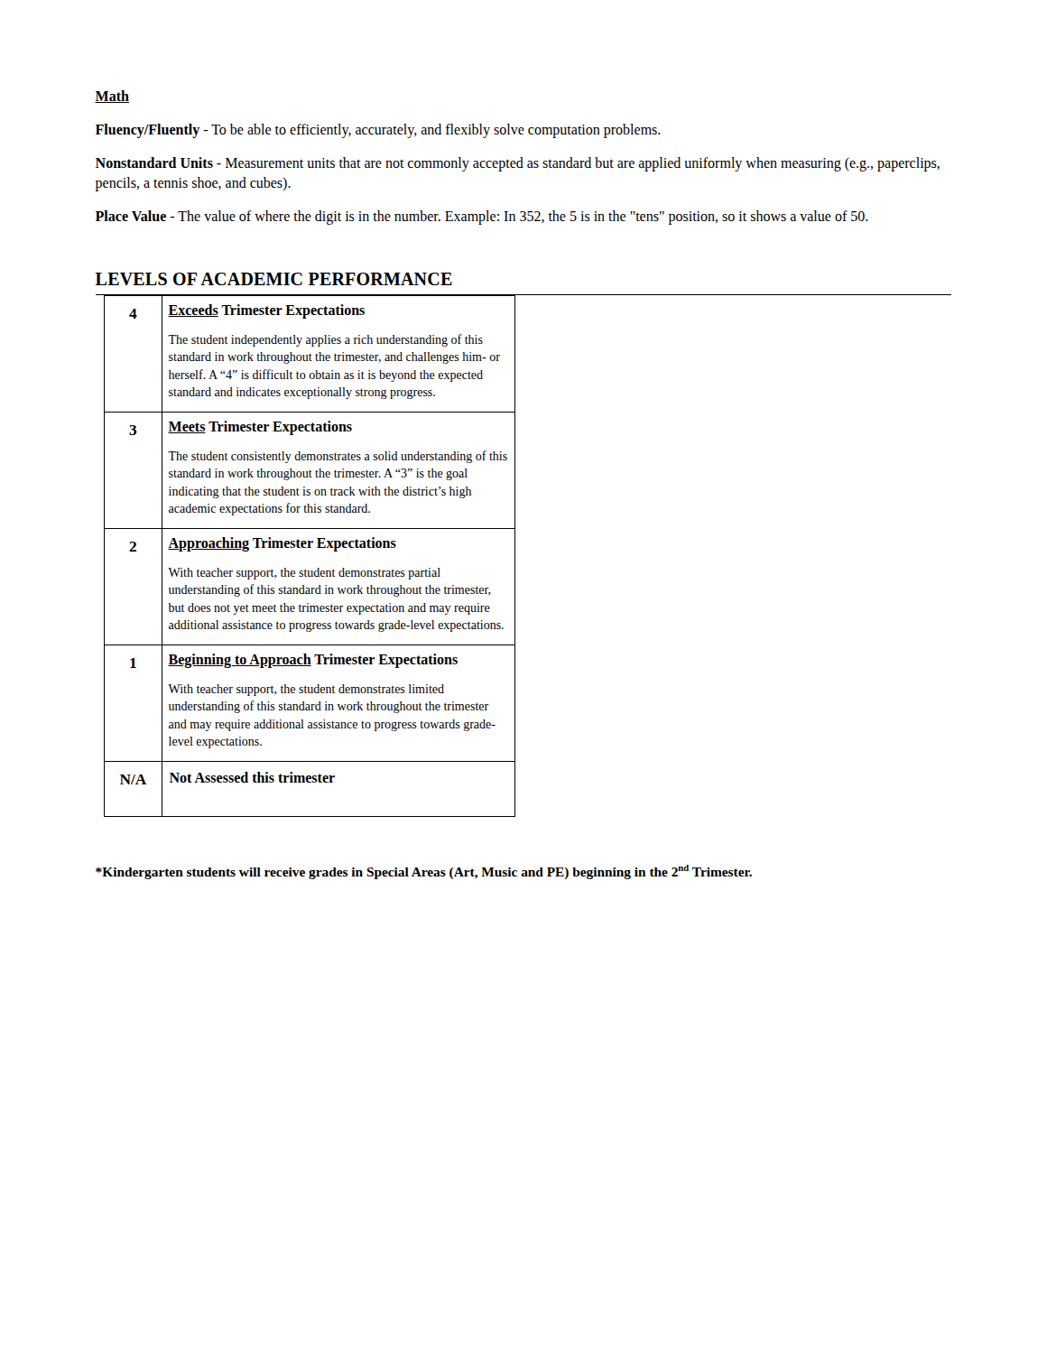Math
Fluency/Fluently - To be able to efficiently, accurately, and flexibly solve computation problems.
Nonstandard Units - Measurement units that are not commonly accepted as standard but are applied uniformly when measuring (e.g., paperclips, pencils, a tennis shoe, and cubes).
Place Value - The value of where the digit is in the number. Example: In 352, the 5 is in the "tens" position, so it shows a value of 50.
LEVELS OF ACADEMIC PERFORMANCE
| 4 | Exceeds Trimester Expectations The student independently applies a rich understanding of this standard in work throughout the trimester, and challenges him- or herself. A “4” is difficult to obtain as it is beyond the expected standard and indicates exceptionally strong progress. |
| 3 | Meets Trimester Expectations The student consistently demonstrates a solid understanding of this standard in work throughout the trimester. A “3” is the goal indicating that the student is on track with the district’s high academic expectations for this standard. |
| 2 | Approaching Trimester Expectations With teacher support, the student demonstrates partial understanding of this standard in work throughout the trimester, but does not yet meet the trimester expectation and may require additional assistance to progress towards grade-level expectations. |
| 1 | Beginning to Approach Trimester Expectations With teacher support, the student demonstrates limited understanding of this standard in work throughout the trimester and may require additional assistance to progress towards grade-level expectations. |
| N/A | Not Assessed this trimester |
*Kindergarten students will receive grades in Special Areas (Art, Music and PE) beginning in the 2nd Trimester.